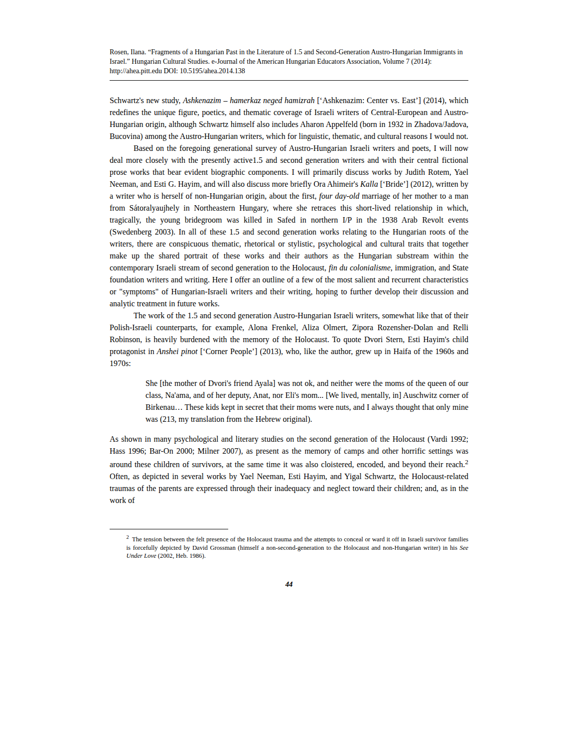Rosen, Ilana. “Fragments of a Hungarian Past in the Literature of 1.5 and Second-Generation Austro-Hungarian Immigrants in Israel.” Hungarian Cultural Studies. e-Journal of the American Hungarian Educators Association, Volume 7 (2014): http://ahea.pitt.edu DOI: 10.5195/ahea.2014.138
Schwartz's new study, Ashkenazim – hamerkaz neged hamizrah [‘Ashkenazim: Center vs. East’] (2014), which redefines the unique figure, poetics, and thematic coverage of Israeli writers of Central-European and Austro-Hungarian origin, although Schwartz himself also includes Aharon Appelfeld (born in 1932 in Zhadova/Jadova, Bucovina) among the Austro-Hungarian writers, which for linguistic, thematic, and cultural reasons I would not.
Based on the foregoing generational survey of Austro-Hungarian Israeli writers and poets, I will now deal more closely with the presently active1.5 and second generation writers and with their central fictional prose works that bear evident biographic components. I will primarily discuss works by Judith Rotem, Yael Neeman, and Esti G. Hayim, and will also discuss more briefly Ora Ahimeir's Kalla [‘Bride’] (2012), written by a writer who is herself of non-Hungarian origin, about the first, four day-old marriage of her mother to a man from Sátoralyaujhely in Northeastern Hungary, where she retraces this short-lived relationship in which, tragically, the young bridegroom was killed in Safed in northern I/P in the 1938 Arab Revolt events (Swedenberg 2003). In all of these 1.5 and second generation works relating to the Hungarian roots of the writers, there are conspicuous thematic, rhetorical or stylistic, psychological and cultural traits that together make up the shared portrait of these works and their authors as the Hungarian substream within the contemporary Israeli stream of second generation to the Holocaust, fin du colonialisme, immigration, and State foundation writers and writing. Here I offer an outline of a few of the most salient and recurrent characteristics or "symptoms" of Hungarian-Israeli writers and their writing, hoping to further develop their discussion and analytic treatment in future works.
The work of the 1.5 and second generation Austro-Hungarian Israeli writers, somewhat like that of their Polish-Israeli counterparts, for example, Alona Frenkel, Aliza Olmert, Zipora Rozensher-Dolan and Relli Robinson, is heavily burdened with the memory of the Holocaust. To quote Dvori Stern, Esti Hayim's child protagonist in Anshei pinot [‘Corner People’] (2013), who, like the author, grew up in Haifa of the 1960s and 1970s:
She [the mother of Dvori's friend Ayala] was not ok, and neither were the moms of the queen of our class, Na'ama, and of her deputy, Anat, nor Eli's mom... [We lived, mentally, in] Auschwitz corner of Birkenau… These kids kept in secret that their moms were nuts, and I always thought that only mine was (213, my translation from the Hebrew original).
As shown in many psychological and literary studies on the second generation of the Holocaust (Vardi 1992; Hass 1996; Bar-On 2000; Milner 2007), as present as the memory of camps and other horrific settings was around these children of survivors, at the same time it was also cloistered, encoded, and beyond their reach.2 Often, as depicted in several works by Yael Neeman, Esti Hayim, and Yigal Schwartz, the Holocaust-related traumas of the parents are expressed through their inadequacy and neglect toward their children; and, as in the work of
2 The tension between the felt presence of the Holocaust trauma and the attempts to conceal or ward it off in Israeli survivor families is forcefully depicted by David Grossman (himself a non-second-generation to the Holocaust and non-Hungarian writer) in his See Under Love (2002, Heb. 1986).
44